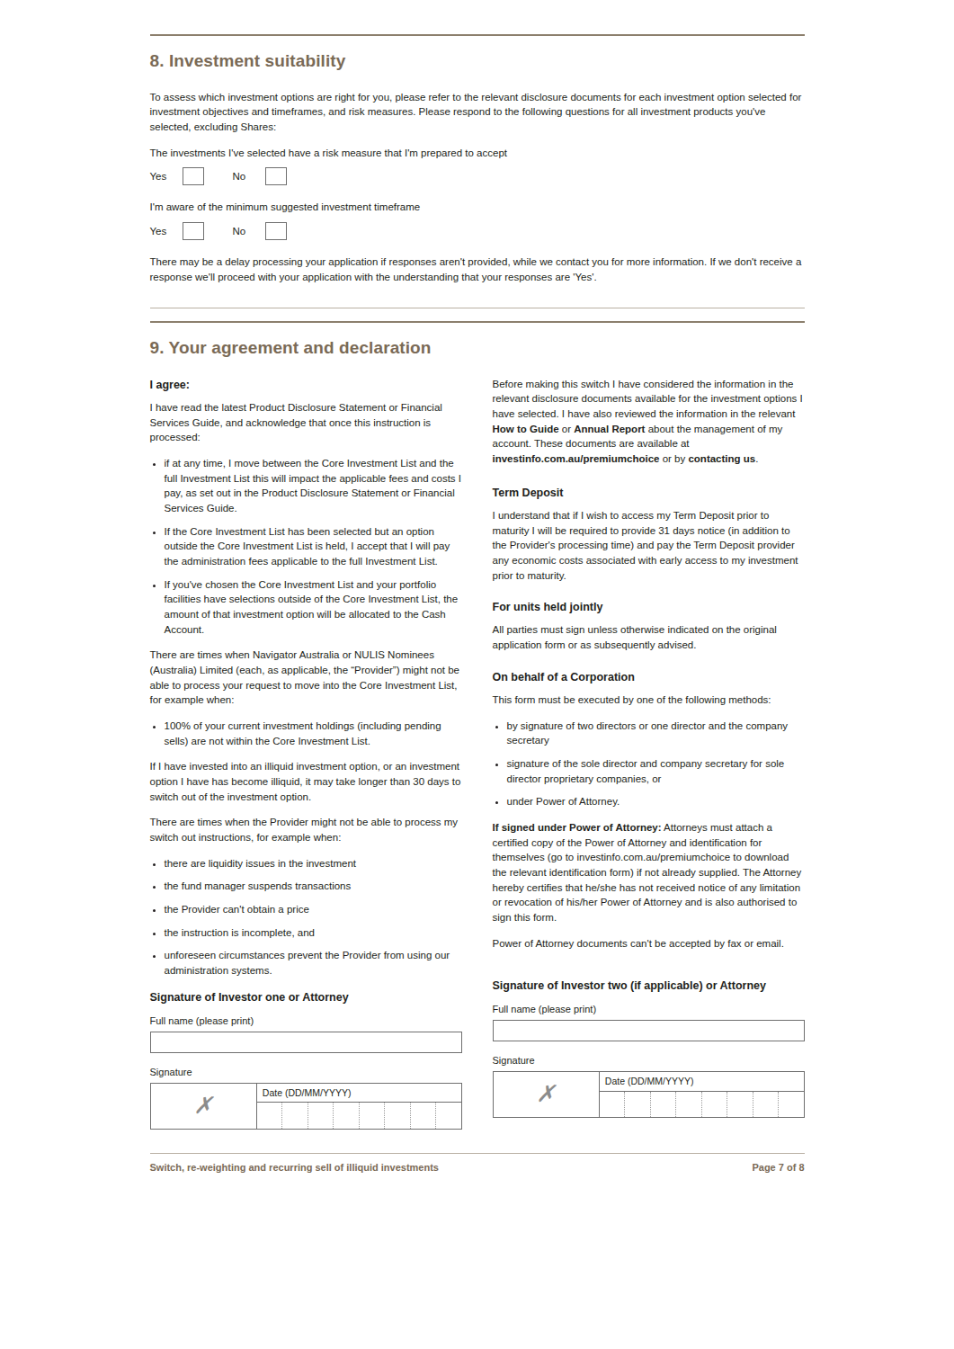8. Investment suitability
To assess which investment options are right for you, please refer to the relevant disclosure documents for each investment option selected for investment objectives and timeframes, and risk measures. Please respond to the following questions for all investment products you've selected, excluding Shares:
The investments I've selected have a risk measure that I'm prepared to accept
Yes No
I'm aware of the minimum suggested investment timeframe
Yes No
There may be a delay processing your application if responses aren't provided, while we contact you for more information. If we don't receive a response we'll proceed with your application with the understanding that your responses are 'Yes'.
9. Your agreement and declaration
I agree:
I have read the latest Product Disclosure Statement or Financial Services Guide, and acknowledge that once this instruction is processed:
if at any time, I move between the Core Investment List and the full Investment List this will impact the applicable fees and costs I pay, as set out in the Product Disclosure Statement or Financial Services Guide.
If the Core Investment List has been selected but an option outside the Core Investment List is held, I accept that I will pay the administration fees applicable to the full Investment List.
If you've chosen the Core Investment List and your portfolio facilities have selections outside of the Core Investment List, the amount of that investment option will be allocated to the Cash Account.
There are times when Navigator Australia or NULIS Nominees (Australia) Limited (each, as applicable, the “Provider”) might not be able to process your request to move into the Core Investment List, for example when:
100% of your current investment holdings (including pending sells) are not within the Core Investment List.
If I have invested into an illiquid investment option, or an investment option I have has become illiquid, it may take longer than 30 days to switch out of the investment option.
There are times when the Provider might not be able to process my switch out instructions, for example when:
there are liquidity issues in the investment
the fund manager suspends transactions
the Provider can't obtain a price
the instruction is incomplete, and
unforeseen circumstances prevent the Provider from using our administration systems.
Signature of Investor one or Attorney
Full name (please print)
Signature
✗
Date (DD/MM/YYYY)
Before making this switch I have considered the information in the relevant disclosure documents available for the investment options I have selected. I have also reviewed the information in the relevant How to Guide or Annual Report about the management of my account. These documents are available at investinfo.com.au/premiumchoice or by contacting us.
Term Deposit
I understand that if I wish to access my Term Deposit prior to maturity I will be required to provide 31 days notice (in addition to the Provider's processing time) and pay the Term Deposit provider any economic costs associated with early access to my investment prior to maturity.
For units held jointly
All parties must sign unless otherwise indicated on the original application form or as subsequently advised.
On behalf of a Corporation
This form must be executed by one of the following methods:
by signature of two directors or one director and the company secretary
signature of the sole director and company secretary for sole director proprietary companies, or
under Power of Attorney.
If signed under Power of Attorney: Attorneys must attach a certified copy of the Power of Attorney and identification for themselves (go to investinfo.com.au/premiumchoice to download the relevant identification form) if not already supplied. The Attorney hereby certifies that he/she has not received notice of any limitation or revocation of his/her Power of Attorney and is also authorised to sign this form.
Power of Attorney documents can't be accepted by fax or email.
Signature of Investor two (if applicable) or Attorney
Full name (please print)
Signature
✗
Date (DD/MM/YYYY)
Switch, re-weighting and recurring sell of illiquid investments
Page 7 of 8